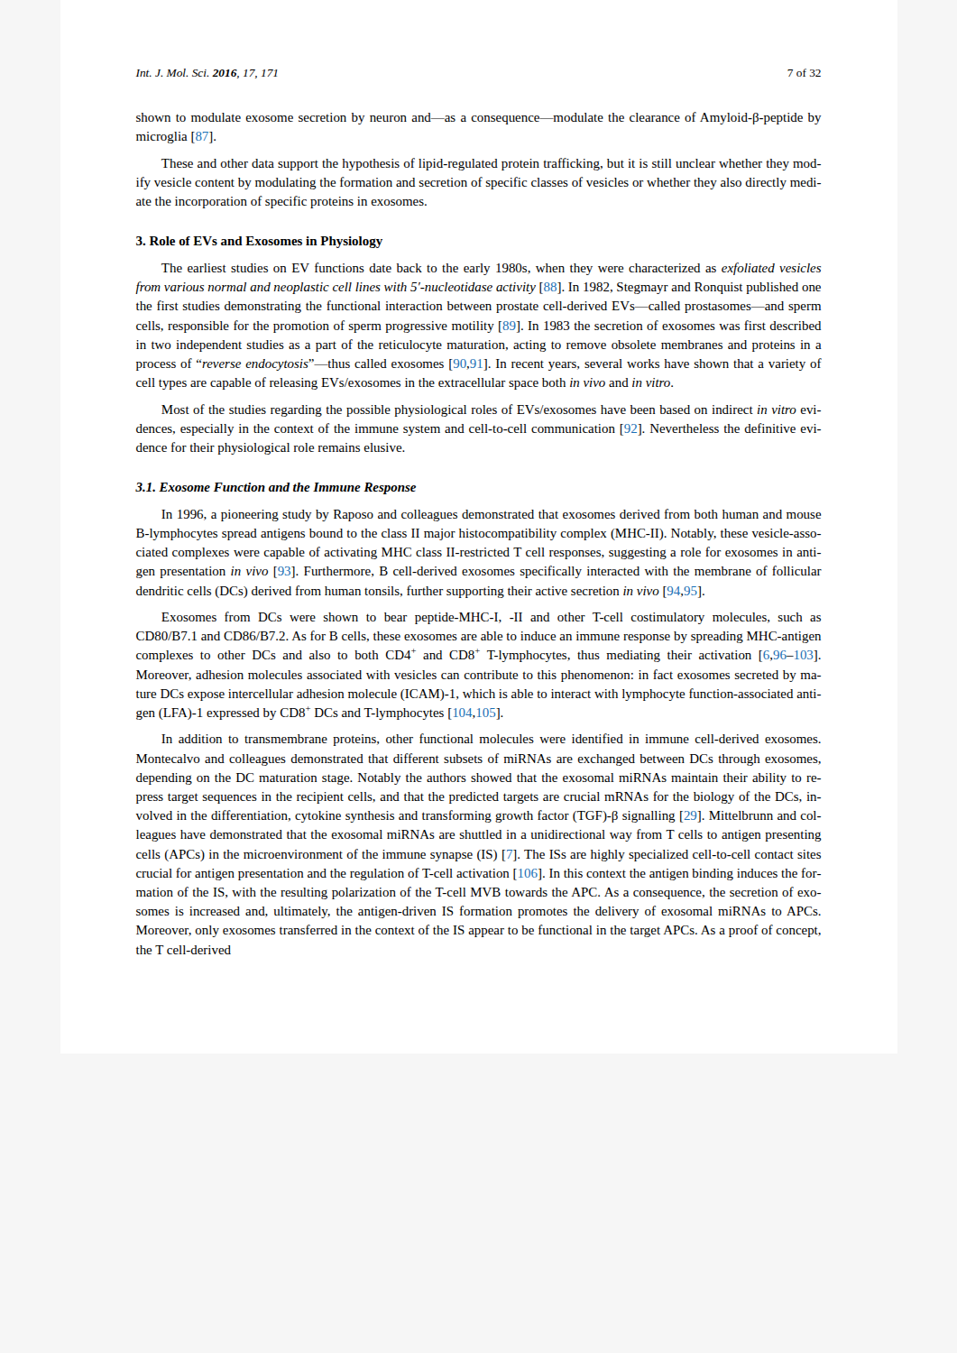Int. J. Mol. Sci. 2016, 17, 171 7 of 32
shown to modulate exosome secretion by neuron and—as a consequence—modulate the clearance of Amyloid-β-peptide by microglia [87].
These and other data support the hypothesis of lipid-regulated protein trafficking, but it is still unclear whether they modify vesicle content by modulating the formation and secretion of specific classes of vesicles or whether they also directly mediate the incorporation of specific proteins in exosomes.
3. Role of EVs and Exosomes in Physiology
The earliest studies on EV functions date back to the early 1980s, when they were characterized as exfoliated vesicles from various normal and neoplastic cell lines with 5′-nucleotidase activity [88]. In 1982, Stegmayr and Ronquist published one the first studies demonstrating the functional interaction between prostate cell-derived EVs—called prostasomes—and sperm cells, responsible for the promotion of sperm progressive motility [89]. In 1983 the secretion of exosomes was first described in two independent studies as a part of the reticulocyte maturation, acting to remove obsolete membranes and proteins in a process of “reverse endocytosis”—thus called exosomes [90,91]. In recent years, several works have shown that a variety of cell types are capable of releasing EVs/exosomes in the extracellular space both in vivo and in vitro.
Most of the studies regarding the possible physiological roles of EVs/exosomes have been based on indirect in vitro evidences, especially in the context of the immune system and cell-to-cell communication [92]. Nevertheless the definitive evidence for their physiological role remains elusive.
3.1. Exosome Function and the Immune Response
In 1996, a pioneering study by Raposo and colleagues demonstrated that exosomes derived from both human and mouse B-lymphocytes spread antigens bound to the class II major histocompatibility complex (MHC-II). Notably, these vesicle-associated complexes were capable of activating MHC class II-restricted T cell responses, suggesting a role for exosomes in antigen presentation in vivo [93]. Furthermore, B cell-derived exosomes specifically interacted with the membrane of follicular dendritic cells (DCs) derived from human tonsils, further supporting their active secretion in vivo [94,95].
Exosomes from DCs were shown to bear peptide-MHC-I, -II and other T-cell costimulatory molecules, such as CD80/B7.1 and CD86/B7.2. As for B cells, these exosomes are able to induce an immune response by spreading MHC-antigen complexes to other DCs and also to both CD4+ and CD8+ T-lymphocytes, thus mediating their activation [6,96–103]. Moreover, adhesion molecules associated with vesicles can contribute to this phenomenon: in fact exosomes secreted by mature DCs expose intercellular adhesion molecule (ICAM)-1, which is able to interact with lymphocyte function-associated antigen (LFA)-1 expressed by CD8+ DCs and T-lymphocytes [104,105].
In addition to transmembrane proteins, other functional molecules were identified in immune cell-derived exosomes. Montecalvo and colleagues demonstrated that different subsets of miRNAs are exchanged between DCs through exosomes, depending on the DC maturation stage. Notably the authors showed that the exosomal miRNAs maintain their ability to repress target sequences in the recipient cells, and that the predicted targets are crucial mRNAs for the biology of the DCs, involved in the differentiation, cytokine synthesis and transforming growth factor (TGF)-β signalling [29]. Mittelbrunn and colleagues have demonstrated that the exosomal miRNAs are shuttled in a unidirectional way from T cells to antigen presenting cells (APCs) in the microenvironment of the immune synapse (IS) [7]. The ISs are highly specialized cell-to-cell contact sites crucial for antigen presentation and the regulation of T-cell activation [106]. In this context the antigen binding induces the formation of the IS, with the resulting polarization of the T-cell MVB towards the APC. As a consequence, the secretion of exosomes is increased and, ultimately, the antigen-driven IS formation promotes the delivery of exosomal miRNAs to APCs. Moreover, only exosomes transferred in the context of the IS appear to be functional in the target APCs. As a proof of concept, the T cell-derived